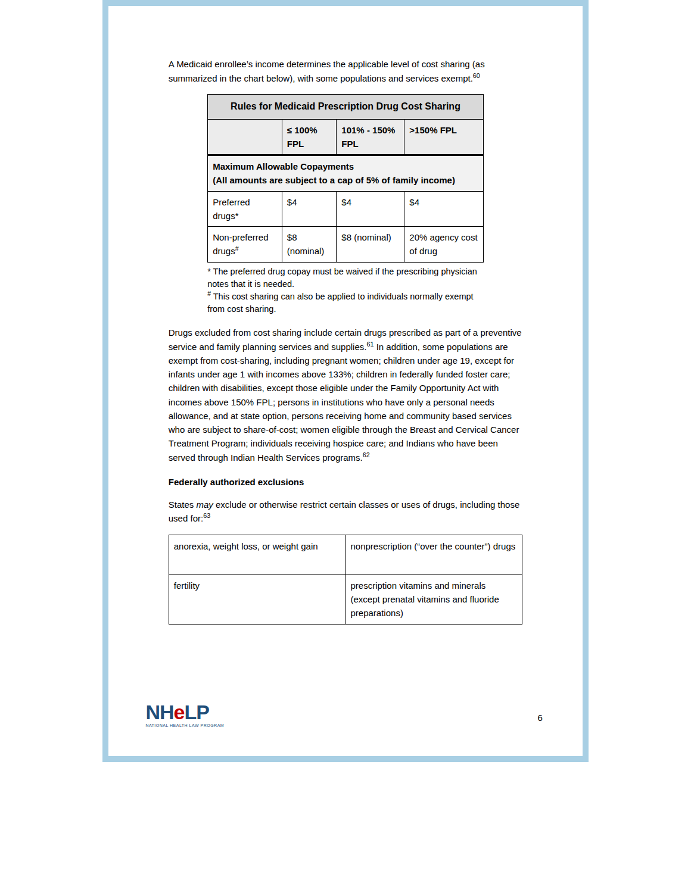A Medicaid enrollee’s income determines the applicable level of cost sharing (as summarized in the chart below), with some populations and services exempt.60
| Rules for Medicaid Prescription Drug Cost Sharing |
| | ≤ 100% FPL | 101% - 150% FPL | >150% FPL |
| Maximum Allowable Copayments (All amounts are subject to a cap of 5% of family income) |
| Preferred drugs* | $4 | $4 | $4 |
| Non-preferred drugs # | $8 (nominal) | $8 (nominal) | 20% agency cost of drug |
* The preferred drug copay must be waived if the prescribing physician notes that it is needed.
# This cost sharing can also be applied to individuals normally exempt from cost sharing.
Drugs excluded from cost sharing include certain drugs prescribed as part of a preventive service and family planning services and supplies.61 In addition, some populations are exempt from cost-sharing, including pregnant women; children under age 19, except for infants under age 1 with incomes above 133%; children in federally funded foster care; children with disabilities, except those eligible under the Family Opportunity Act with incomes above 150% FPL; persons in institutions who have only a personal needs allowance, and at state option, persons receiving home and community based services who are subject to share-of-cost; women eligible through the Breast and Cervical Cancer Treatment Program; individuals receiving hospice care; and Indians who have been served through Indian Health Services programs.62
Federally authorized exclusions
States may exclude or otherwise restrict certain classes or uses of drugs, including those used for:63
| anorexia, weight loss, or weight gain | nonprescription (“over the counter”) drugs |
| fertility | prescription vitamins and minerals (except prenatal vitamins and fluoride preparations) |
NHe LP
NATIONAL HEALTH LAW PROGRAM
6